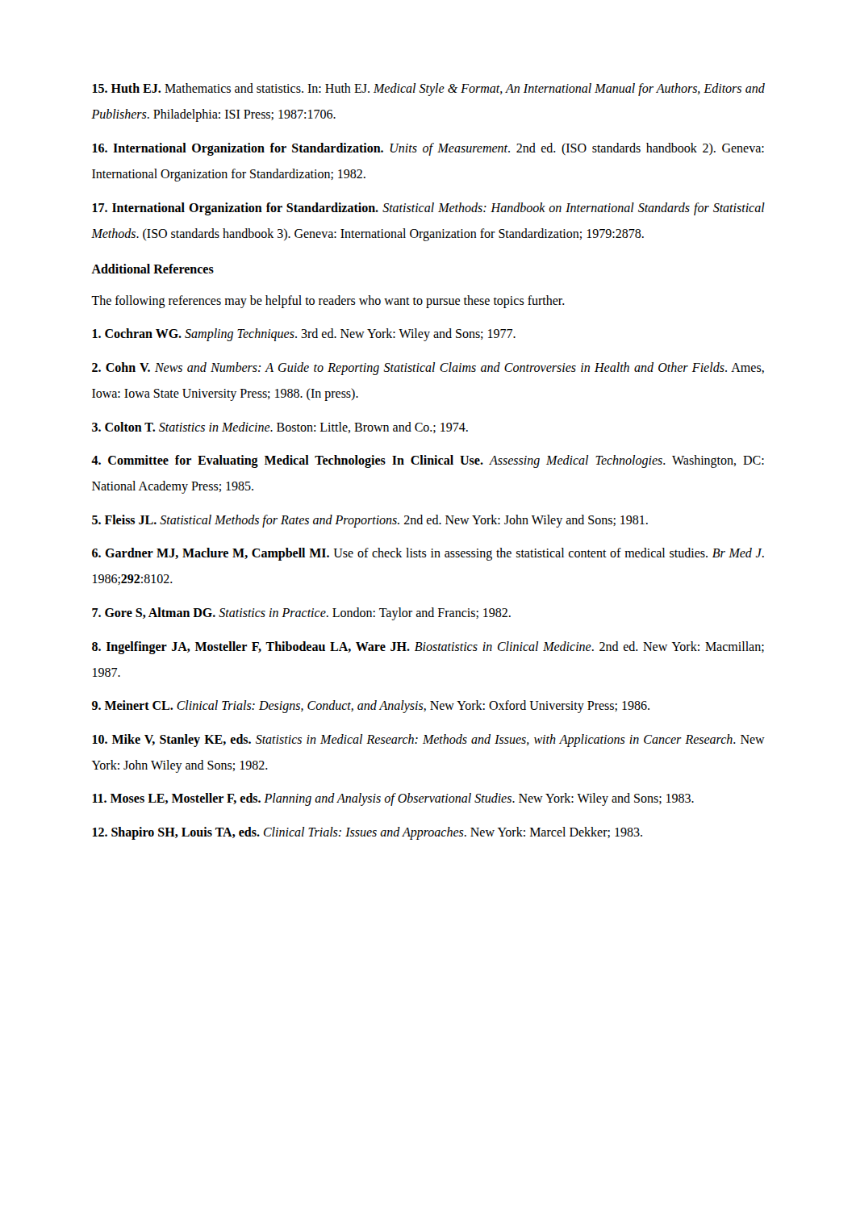15. Huth EJ. Mathematics and statistics. In: Huth EJ. Medical Style & Format, An International Manual for Authors, Editors and Publishers. Philadelphia: ISI Press; 1987:1706.
16. International Organization for Standardization. Units of Measurement. 2nd ed. (ISO standards handbook 2). Geneva: International Organization for Standardization; 1982.
17. International Organization for Standardization. Statistical Methods: Handbook on International Standards for Statistical Methods. (ISO standards handbook 3). Geneva: International Organization for Standardization; 1979:2878.
Additional References
The following references may be helpful to readers who want to pursue these topics further.
1. Cochran WG. Sampling Techniques. 3rd ed. New York: Wiley and Sons; 1977.
2. Cohn V. News and Numbers: A Guide to Reporting Statistical Claims and Controversies in Health and Other Fields. Ames, Iowa: Iowa State University Press; 1988. (In press).
3. Colton T. Statistics in Medicine. Boston: Little, Brown and Co.; 1974.
4. Committee for Evaluating Medical Technologies In Clinical Use. Assessing Medical Technologies. Washington, DC: National Academy Press; 1985.
5. Fleiss JL. Statistical Methods for Rates and Proportions. 2nd ed. New York: John Wiley and Sons; 1981.
6. Gardner MJ, Maclure M, Campbell MI. Use of check lists in assessing the statistical content of medical studies. Br Med J. 1986;292:8102.
7. Gore S, Altman DG. Statistics in Practice. London: Taylor and Francis; 1982.
8. Ingelfinger JA, Mosteller F, Thibodeau LA, Ware JH. Biostatistics in Clinical Medicine. 2nd ed. New York: Macmillan; 1987.
9. Meinert CL. Clinical Trials: Designs, Conduct, and Analysis, New York: Oxford University Press; 1986.
10. Mike V, Stanley KE, eds. Statistics in Medical Research: Methods and Issues, with Applications in Cancer Research. New York: John Wiley and Sons; 1982.
11. Moses LE, Mosteller F, eds. Planning and Analysis of Observational Studies. New York: Wiley and Sons; 1983.
12. Shapiro SH, Louis TA, eds. Clinical Trials: Issues and Approaches. New York: Marcel Dekker; 1983.